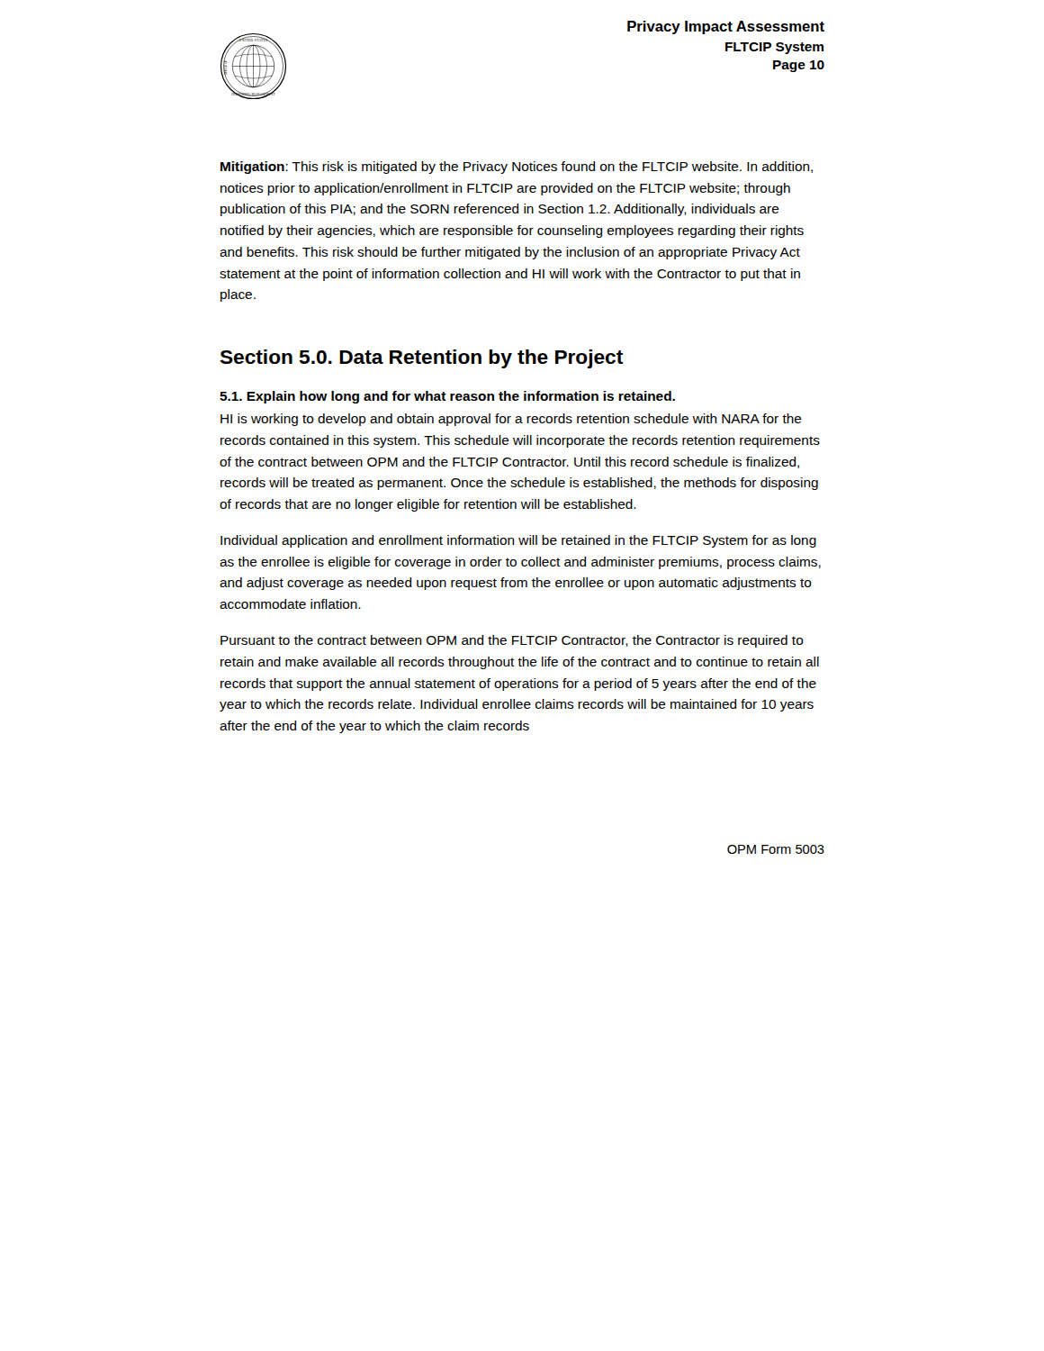UNITED STATES PERSONNEL MANAGEMENT OFFICE OF
Privacy Impact Assessment
FLTCIP System
Page 10
Mitigation: This risk is mitigated by the Privacy Notices found on the FLTCIP website. In addition, notices prior to application/enrollment in FLTCIP are provided on the FLTCIP website; through publication of this PIA; and the SORN referenced in Section 1.2. Additionally, individuals are notified by their agencies, which are responsible for counseling employees regarding their rights and benefits. This risk should be further mitigated by the inclusion of an appropriate Privacy Act statement at the point of information collection and HI will work with the Contractor to put that in place.
Section 5.0. Data Retention by the Project
5.1. Explain how long and for what reason the information is retained.
HI is working to develop and obtain approval for a records retention schedule with NARA for the records contained in this system. This schedule will incorporate the records retention requirements of the contract between OPM and the FLTCIP Contractor. Until this record schedule is finalized, records will be treated as permanent. Once the schedule is established, the methods for disposing of records that are no longer eligible for retention will be established.
Individual application and enrollment information will be retained in the FLTCIP System for as long as the enrollee is eligible for coverage in order to collect and administer premiums, process claims, and adjust coverage as needed upon request from the enrollee or upon automatic adjustments to accommodate inflation.
Pursuant to the contract between OPM and the FLTCIP Contractor, the Contractor is required to retain and make available all records throughout the life of the contract and to continue to retain all records that support the annual statement of operations for a period of 5 years after the end of the year to which the records relate. Individual enrollee claims records will be maintained for 10 years after the end of the year to which the claim records
OPM Form 5003